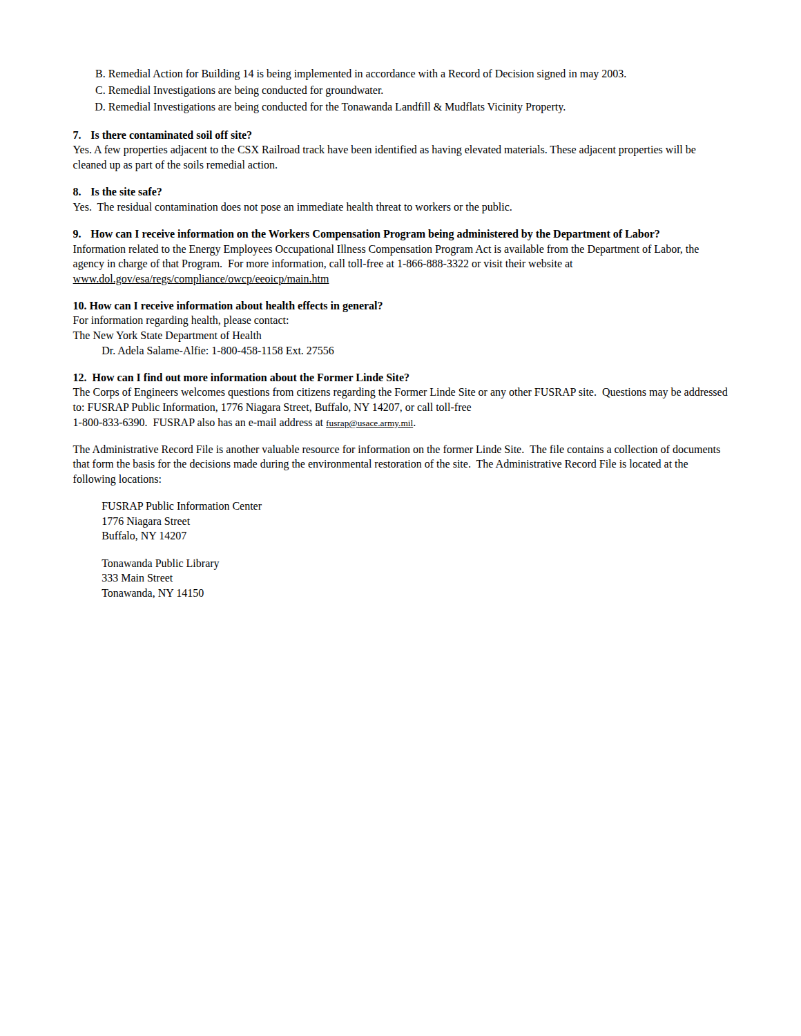Remedial Action for Building 14 is being implemented in accordance with a Record of Decision signed in may 2003.
Remedial Investigations are being conducted for groundwater.
Remedial Investigations are being conducted for the Tonawanda Landfill & Mudflats Vicinity Property.
7. Is there contaminated soil off site?
Yes. A few properties adjacent to the CSX Railroad track have been identified as having elevated materials. These adjacent properties will be cleaned up as part of the soils remedial action.
8. Is the site safe?
Yes. The residual contamination does not pose an immediate health threat to workers or the public.
9. How can I receive information on the Workers Compensation Program being administered by the Department of Labor?
Information related to the Energy Employees Occupational Illness Compensation Program Act is available from the Department of Labor, the agency in charge of that Program. For more information, call toll-free at 1-866-888-3322 or visit their website at www.dol.gov/esa/regs/compliance/owcp/eeoicp/main.htm
10. How can I receive information about health effects in general?
For information regarding health, please contact:
The New York State Department of Health
Dr. Adela Salame-Alfie: 1-800-458-1158 Ext. 27556
12. How can I find out more information about the Former Linde Site?
The Corps of Engineers welcomes questions from citizens regarding the Former Linde Site or any other FUSRAP site. Questions may be addressed to: FUSRAP Public Information, 1776 Niagara Street, Buffalo, NY 14207, or call toll-free
1-800-833-6390. FUSRAP also has an e-mail address at fusrap@usace.army.mil.
The Administrative Record File is another valuable resource for information on the former Linde Site. The file contains a collection of documents that form the basis for the decisions made during the environmental restoration of the site. The Administrative Record File is located at the following locations:
FUSRAP Public Information Center
1776 Niagara Street
Buffalo, NY 14207
Tonawanda Public Library
333 Main Street
Tonawanda, NY 14150